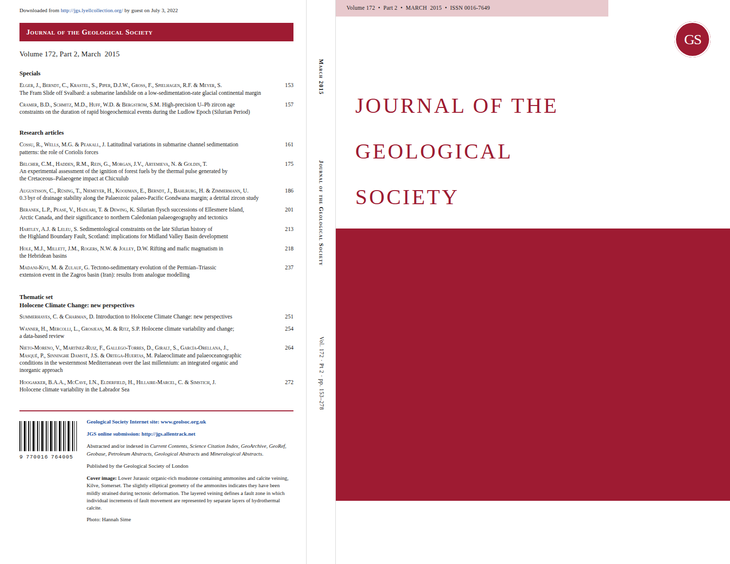Downloaded from http://jgs.lyellcollection.org/ by guest on July 3, 2022
Journal of the Geological Society
Volume 172, Part 2, March 2015
Specials
| Elger , J., Berndt , C., Krastel , S., Piper , D.J.W., Gross , F., Spielhagen , R.F. & Meyer , S. The Fram Slide off Svalbard: a submarine landslide on a low-sedimentation-rate glacial continental margin | 153 |
| Cramer , B.D., Schmitz , M.D., Huff , W.D. & Bergström , S.M. High-precision U–Pb zircon age constraints on the duration of rapid biogeochemical events during the Ludlow Epoch (Silurian Period) | 157 |
Research articles
| Cossu , R., Wells , M.G. & Peakall , J. Latitudinal variations in submarine channel sedimentation patterns: the role of Coriolis forces | 161 |
| Belcher , C.M., Hadden , R.M., Rein , G., Morgan , J.V., Artemieva , N. & Goldin , T. An experimental assessment of the ignition of forest fuels by the thermal pulse generated by the Cretaceous–Palaeogene impact at Chicxulub | 175 |
| Augustsson , C., Rüsing , T., Niemeyer , H., Kooijman , E., Berndt , J., Bahlburg , H. & Zimmermann , U. 0.3 byr of drainage stability along the Palaeozoic palaeo-Pacific Gondwana margin; a detrital zircon study | 186 |
| Beranek , L.P., Pease , V., Hadlari , T. & Dewing , K. Silurian flysch successions of Ellesmere Island, Arctic Canada, and their significance to northern Caledonian palaeogeography and tectonics | 201 |
| Hartley , A.J. & Leleu , S. Sedimentological constraints on the late Silurian history of the Highland Boundary Fault, Scotland: implications for Midland Valley Basin development | 213 |
| Hole , M.J., Millett , J.M., Rogers , N.W. & Jolley , D.W. Rifting and mafic magmatism in the Hebridean basins | 218 |
| Madani-Kivi , M. & Zulauf , G. Tectono-sedimentary evolution of the Permian–Triassic extension event in the Zagros basin (Iran): results from analogue modelling | 237 |
Thematic set
Holocene Climate Change: new perspectives
| Summerhayes , C. & Charman , D. Introduction to Holocene Climate Change: new perspectives | 251 |
| Wanner , H., Mercolli , L., Grosjean , M. & Ritz , S.P. Holocene climate variability and change; a data-based review | 254 |
| Nieto-Moreno , V., Martínez-Ruiz , F., Gallego-Torres , D., Giralt , S., García-Orellana , J., Masqué , P., Sinninghe Damsté , J.S. & Ortega-Huertas , M. Palaeoclimate and palaeoceanographic conditions in the westernmost Mediterranean over the last millennium: an integrated organic and inorganic approach | 264 |
| Hoogakker , B.A.A., McCave , I.N., Elderfield , H., Hillaire-Marcel , C. & Simstich , J. Holocene climate variability in the Labrador Sea | 272 |
9 770016 764005
Geological Society Internet site: www.geolsoc.org.uk
JGS online submission: http://jgs.allentrack.net
Abstracted and/or indexed in Current Contents, Science Citation Index, GeoArchive, GeoRef, Geobase, Petroleum Abstracts, Geological Abstracts and Mineralogical Abstracts.
Published by the Geological Society of London
Cover image: Lower Jurassic organic-rich mudstone containing ammonites and calcite veining, Kilve, Somerset. The slightly elliptical geometry of the ammonites indicates they have been mildly strained during tectonic deformation. The layered veining defines a fault zone in which individual increments of fault movement are represented by separate layers of hydrothermal calcite.
Photo: Hannah Sime
March 2015
Journal of the Geological Society
Vol. 172 · Pt 2 · pp. 153–278
Volume 172 • Part 2 • MARCH 2015 • ISSN 0016-7649
GS
JOURNAL OF THE
GEOLOGICAL
SOCIETY
Published by The Geological Society